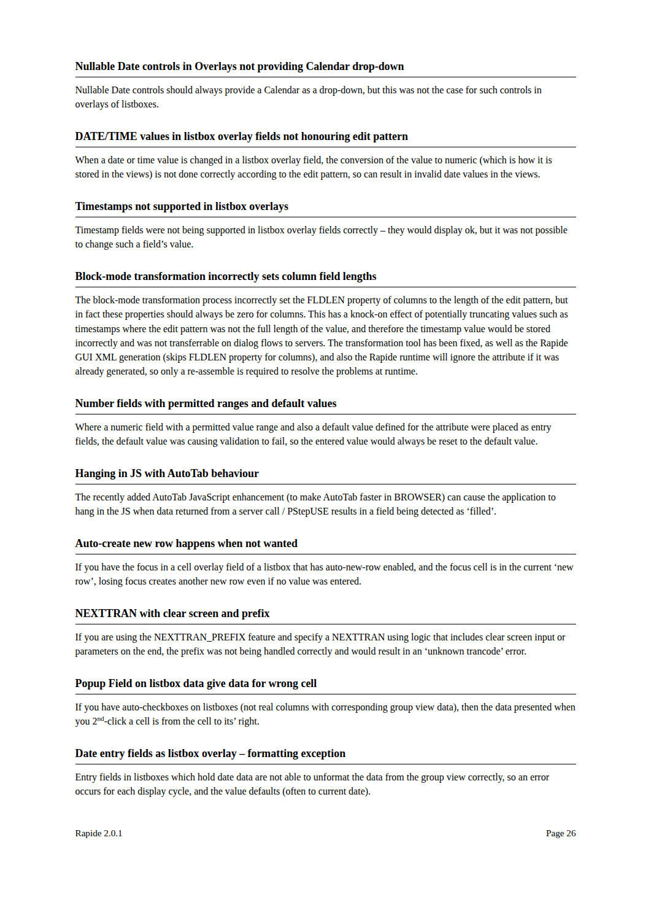Nullable Date controls in Overlays not providing Calendar drop-down
Nullable Date controls should always provide a Calendar as a drop-down, but this was not the case for such controls in overlays of listboxes.
DATE/TIME values in listbox overlay fields not honouring edit pattern
When a date or time value is changed in a listbox overlay field, the conversion of the value to numeric (which is how it is stored in the views) is not done correctly according to the edit pattern, so can result in invalid date values in the views.
Timestamps not supported in listbox overlays
Timestamp fields were not being supported in listbox overlay fields correctly – they would display ok, but it was not possible to change such a field’s value.
Block-mode transformation incorrectly sets column field lengths
The block-mode transformation process incorrectly set the FLDLEN property of columns to the length of the edit pattern, but in fact these properties should always be zero for columns. This has a knock-on effect of potentially truncating values such as timestamps where the edit pattern was not the full length of the value, and therefore the timestamp value would be stored incorrectly and was not transferrable on dialog flows to servers. The transformation tool has been fixed, as well as the Rapide GUI XML generation (skips FLDLEN property for columns), and also the Rapide runtime will ignore the attribute if it was already generated, so only a re-assemble is required to resolve the problems at runtime.
Number fields with permitted ranges and default values
Where a numeric field with a permitted value range and also a default value defined for the attribute were placed as entry fields, the default value was causing validation to fail, so the entered value would always be reset to the default value.
Hanging in JS with AutoTab behaviour
The recently added AutoTab JavaScript enhancement (to make AutoTab faster in BROWSER) can cause the application to hang in the JS when data returned from a server call / PStepUSE results in a field being detected as ‘filled’.
Auto-create new row happens when not wanted
If you have the focus in a cell overlay field of a listbox that has auto-new-row enabled, and the focus cell is in the current ‘new row’, losing focus creates another new row even if no value was entered.
NEXTTRAN with clear screen and prefix
If you are using the NEXTTRAN_PREFIX feature and specify a NEXTTRAN using logic that includes clear screen input or parameters on the end, the prefix was not being handled correctly and would result in an ‘unknown trancode’ error.
Popup Field on listbox data give data for wrong cell
If you have auto-checkboxes on listboxes (not real columns with corresponding group view data), then the data presented when you 2nd-click a cell is from the cell to its’ right.
Date entry fields as listbox overlay – formatting exception
Entry fields in listboxes which hold date data are not able to unformat the data from the group view correctly, so an error occurs for each display cycle, and the value defaults (often to current date).
Rapide 2.0.1 Page 26